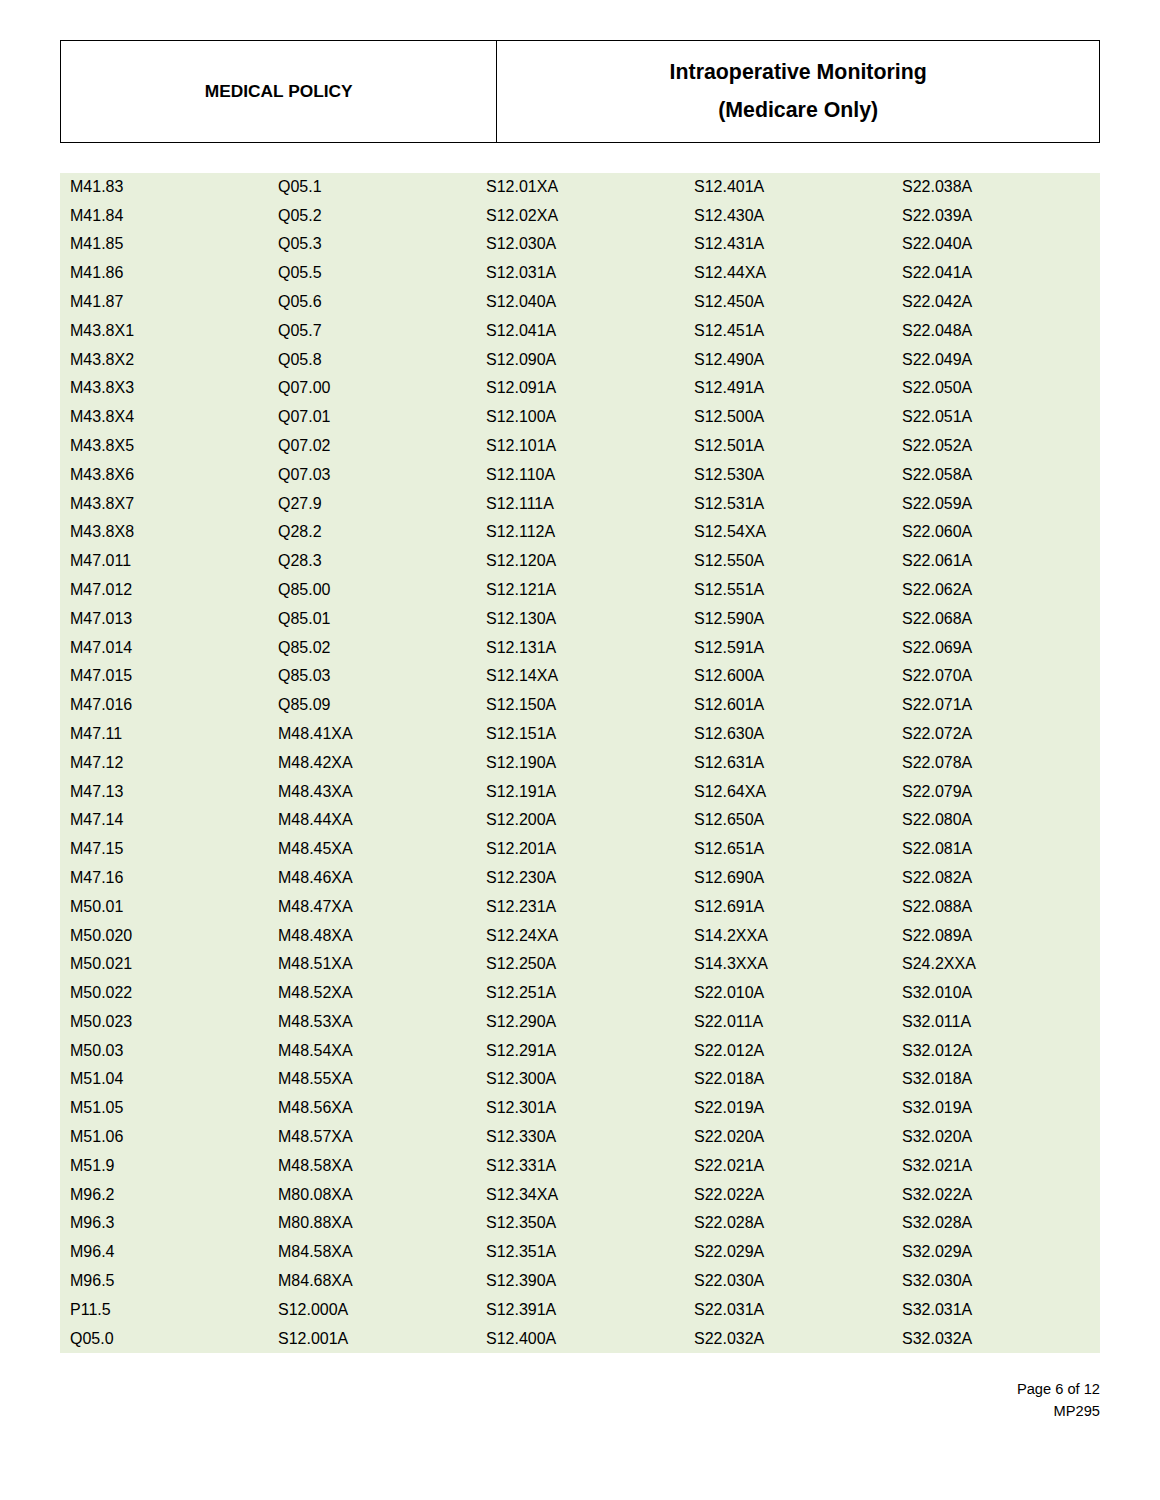| MEDICAL POLICY | Intraoperative Monitoring (Medicare Only) |
| M41.83 | Q05.1 | S12.01XA | S12.401A | S22.038A |
| M41.84 | Q05.2 | S12.02XA | S12.430A | S22.039A |
| M41.85 | Q05.3 | S12.030A | S12.431A | S22.040A |
| M41.86 | Q05.5 | S12.031A | S12.44XA | S22.041A |
| M41.87 | Q05.6 | S12.040A | S12.450A | S22.042A |
| M43.8X1 | Q05.7 | S12.041A | S12.451A | S22.048A |
| M43.8X2 | Q05.8 | S12.090A | S12.490A | S22.049A |
| M43.8X3 | Q07.00 | S12.091A | S12.491A | S22.050A |
| M43.8X4 | Q07.01 | S12.100A | S12.500A | S22.051A |
| M43.8X5 | Q07.02 | S12.101A | S12.501A | S22.052A |
| M43.8X6 | Q07.03 | S12.110A | S12.530A | S22.058A |
| M43.8X7 | Q27.9 | S12.111A | S12.531A | S22.059A |
| M43.8X8 | Q28.2 | S12.112A | S12.54XA | S22.060A |
| M47.011 | Q28.3 | S12.120A | S12.550A | S22.061A |
| M47.012 | Q85.00 | S12.121A | S12.551A | S22.062A |
| M47.013 | Q85.01 | S12.130A | S12.590A | S22.068A |
| M47.014 | Q85.02 | S12.131A | S12.591A | S22.069A |
| M47.015 | Q85.03 | S12.14XA | S12.600A | S22.070A |
| M47.016 | Q85.09 | S12.150A | S12.601A | S22.071A |
| M47.11 | M48.41XA | S12.151A | S12.630A | S22.072A |
| M47.12 | M48.42XA | S12.190A | S12.631A | S22.078A |
| M47.13 | M48.43XA | S12.191A | S12.64XA | S22.079A |
| M47.14 | M48.44XA | S12.200A | S12.650A | S22.080A |
| M47.15 | M48.45XA | S12.201A | S12.651A | S22.081A |
| M47.16 | M48.46XA | S12.230A | S12.690A | S22.082A |
| M50.01 | M48.47XA | S12.231A | S12.691A | S22.088A |
| M50.020 | M48.48XA | S12.24XA | S14.2XXA | S22.089A |
| M50.021 | M48.51XA | S12.250A | S14.3XXA | S24.2XXA |
| M50.022 | M48.52XA | S12.251A | S22.010A | S32.010A |
| M50.023 | M48.53XA | S12.290A | S22.011A | S32.011A |
| M50.03 | M48.54XA | S12.291A | S22.012A | S32.012A |
| M51.04 | M48.55XA | S12.300A | S22.018A | S32.018A |
| M51.05 | M48.56XA | S12.301A | S22.019A | S32.019A |
| M51.06 | M48.57XA | S12.330A | S22.020A | S32.020A |
| M51.9 | M48.58XA | S12.331A | S22.021A | S32.021A |
| M96.2 | M80.08XA | S12.34XA | S22.022A | S32.022A |
| M96.3 | M80.88XA | S12.350A | S22.028A | S32.028A |
| M96.4 | M84.58XA | S12.351A | S22.029A | S32.029A |
| M96.5 | M84.68XA | S12.390A | S22.030A | S32.030A |
| P11.5 | S12.000A | S12.391A | S22.031A | S32.031A |
| Q05.0 | S12.001A | S12.400A | S22.032A | S32.032A |
Page 6 of 12
MP295